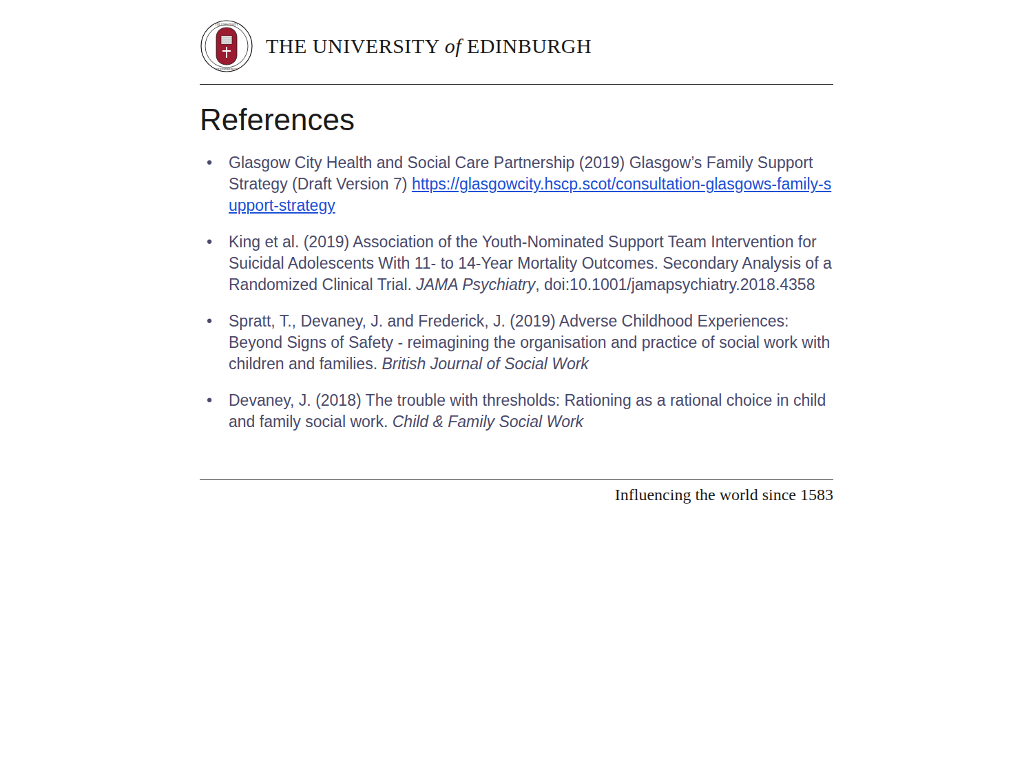THE UNIVERSITY OF EDINBURGH
THE UNIVERSITY of EDINBURGH
References
Glasgow City Health and Social Care Partnership (2019) Glasgow’s Family Support Strategy (Draft Version 7) https://glasgowcity.hscp.scot/consultation-glasgows-family-support-strategy
King et al. (2019) Association of the Youth-Nominated Support Team Intervention for Suicidal Adolescents With 11- to 14-Year Mortality Outcomes. Secondary Analysis of a Randomized Clinical Trial. JAMA Psychiatry, doi:10.1001/jamapsychiatry.2018.4358
Spratt, T., Devaney, J. and Frederick, J. (2019) Adverse Childhood Experiences: Beyond Signs of Safety - reimagining the organisation and practice of social work with children and families. British Journal of Social Work
Devaney, J. (2018) The trouble with thresholds: Rationing as a rational choice in child and family social work. Child & Family Social Work
Influencing the world since 1583